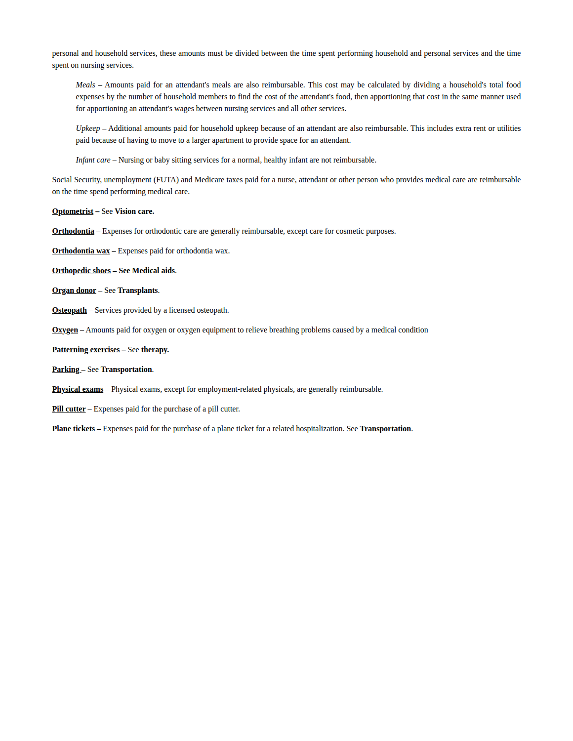personal and household services, these amounts must be divided between the time spent performing household and personal services and the time spent on nursing services.
Meals – Amounts paid for an attendant's meals are also reimbursable. This cost may be calculated by dividing a household's total food expenses by the number of household members to find the cost of the attendant's food, then apportioning that cost in the same manner used for apportioning an attendant's wages between nursing services and all other services.
Upkeep – Additional amounts paid for household upkeep because of an attendant are also reimbursable. This includes extra rent or utilities paid because of having to move to a larger apartment to provide space for an attendant.
Infant care – Nursing or baby sitting services for a normal, healthy infant are not reimbursable.
Social Security, unemployment (FUTA) and Medicare taxes paid for a nurse, attendant or other person who provides medical care are reimbursable on the time spend performing medical care.
Optometrist – See Vision care.
Orthodontia – Expenses for orthodontic care are generally reimbursable, except care for cosmetic purposes.
Orthodontia wax – Expenses paid for orthodontia wax.
Orthopedic shoes – See Medical aids.
Organ donor – See Transplants.
Osteopath – Services provided by a licensed osteopath.
Oxygen – Amounts paid for oxygen or oxygen equipment to relieve breathing problems caused by a medical condition
Patterning exercises – See therapy.
Parking – See Transportation.
Physical exams – Physical exams, except for employment-related physicals, are generally reimbursable.
Pill cutter – Expenses paid for the purchase of a pill cutter.
Plane tickets – Expenses paid for the purchase of a plane ticket for a related hospitalization. See Transportation.